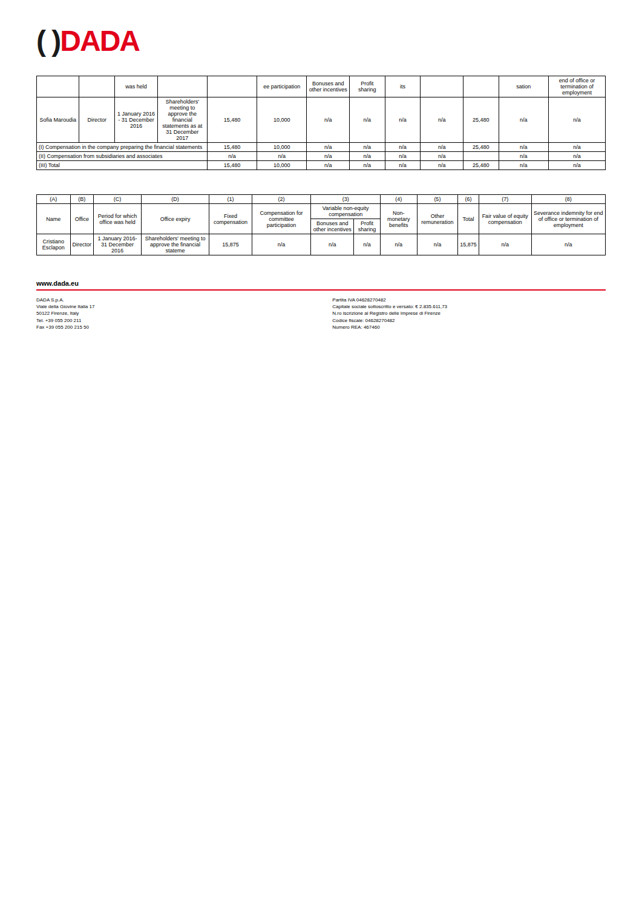( ) DADA
| | | was held | | | ee participation | Bonuses and other incentives | Profit sharing | its | | | sation | end of office or termination of employment |
| Sofia Maroudia | Director | 1 January 2016 - 31 December 2016 | Shareholders' meeting to approve the financial statements as at 31 December 2017 | 15,480 | 10,000 | n/a | n/a | n/a | n/a | 25,480 | n/a | n/a |
| (I) Compensation in the company preparing the financial statements | 15,480 | 10,000 | n/a | n/a | n/a | n/a | 25,480 | n/a | n/a |
| (II) Compensation from subsidiaries and associates | n/a | n/a | n/a | n/a | n/a | n/a | | n/a | n/a |
| (III) Total | 15,480 | 10,000 | n/a | n/a | n/a | n/a | 25,480 | n/a | n/a |
| (A) | (B) | (C) | (D) | (1) | (2) | (3) | (4) | (5) | (6) | (7) | (8) |
| Name | Office | Period for which office was held | Office expiry | Fixed compensation | Compensation for committee participation | Variable non-equity compensation | Non-monetary benefits | Other remuneration | Total | Fair value of equity compensation | Severance indemnity for end of office or termination of employment |
| Bonuses and other incentives | Profit sharing |
| Cristiano Esclapon | Director | 1 January 2016-31 December 2016 | Shareholders' meeting to approve the financial stateme | 15,875 | n/a | n/a | n/a | n/a | n/a | 15,875 | n/a | n/a |
www.dada.eu
DADA S.p.A.
Viale della Giovine Italia 17
50122 Firenze, Italy
Tel. +39 055 200 211
Fax +39 055 200 215 50
Partita IVA 04628270482
Capitale sociale sottoscritto e versato: € 2.835.611,73
N.ro iscrizione al Registro delle Imprese di Firenze
Codice fiscale: 04628270482
Numero REA: 467460